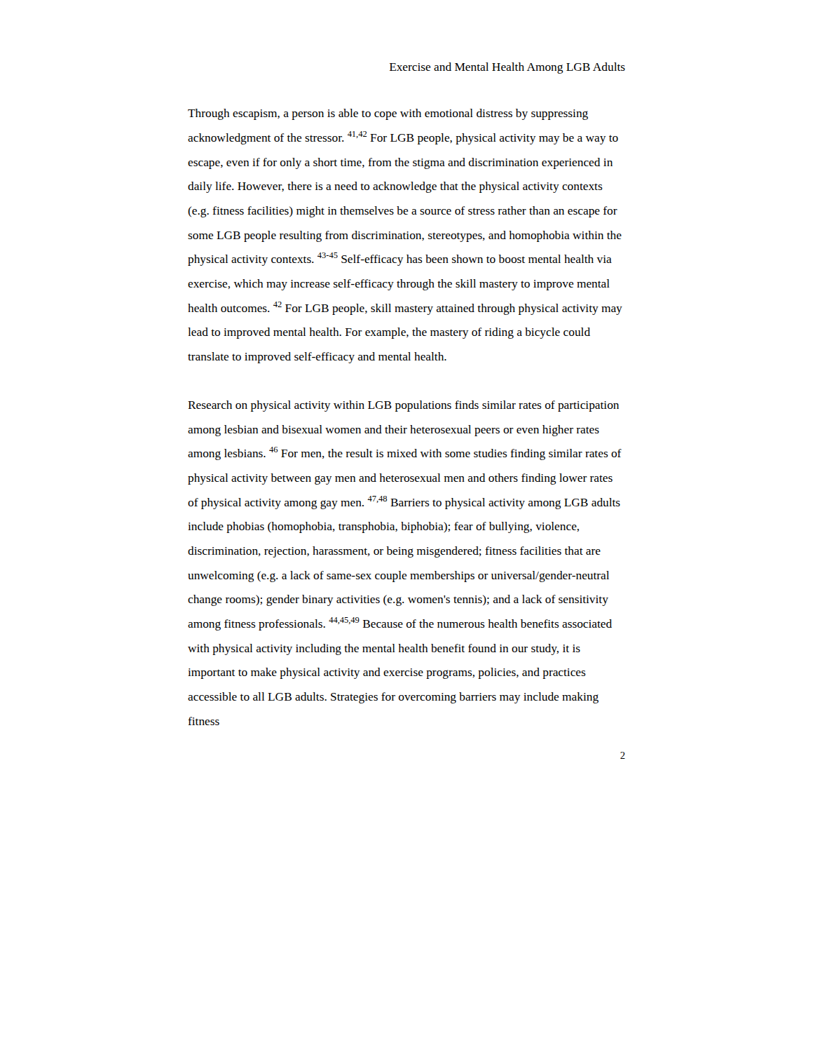Exercise and Mental Health Among LGB Adults
Through escapism, a person is able to cope with emotional distress by suppressing acknowledgment of the stressor. 41,42 For LGB people, physical activity may be a way to escape, even if for only a short time, from the stigma and discrimination experienced in daily life. However, there is a need to acknowledge that the physical activity contexts (e.g. fitness facilities) might in themselves be a source of stress rather than an escape for some LGB people resulting from discrimination, stereotypes, and homophobia within the physical activity contexts. 43-45 Self-efficacy has been shown to boost mental health via exercise, which may increase self-efficacy through the skill mastery to improve mental health outcomes. 42 For LGB people, skill mastery attained through physical activity may lead to improved mental health. For example, the mastery of riding a bicycle could translate to improved self-efficacy and mental health.
Research on physical activity within LGB populations finds similar rates of participation among lesbian and bisexual women and their heterosexual peers or even higher rates among lesbians. 46 For men, the result is mixed with some studies finding similar rates of physical activity between gay men and heterosexual men and others finding lower rates of physical activity among gay men. 47,48 Barriers to physical activity among LGB adults include phobias (homophobia, transphobia, biphobia); fear of bullying, violence, discrimination, rejection, harassment, or being misgendered; fitness facilities that are unwelcoming (e.g. a lack of same-sex couple memberships or universal/gender-neutral change rooms); gender binary activities (e.g. women's tennis); and a lack of sensitivity among fitness professionals. 44,45,49 Because of the numerous health benefits associated with physical activity including the mental health benefit found in our study, it is important to make physical activity and exercise programs, policies, and practices accessible to all LGB adults. Strategies for overcoming barriers may include making fitness
2